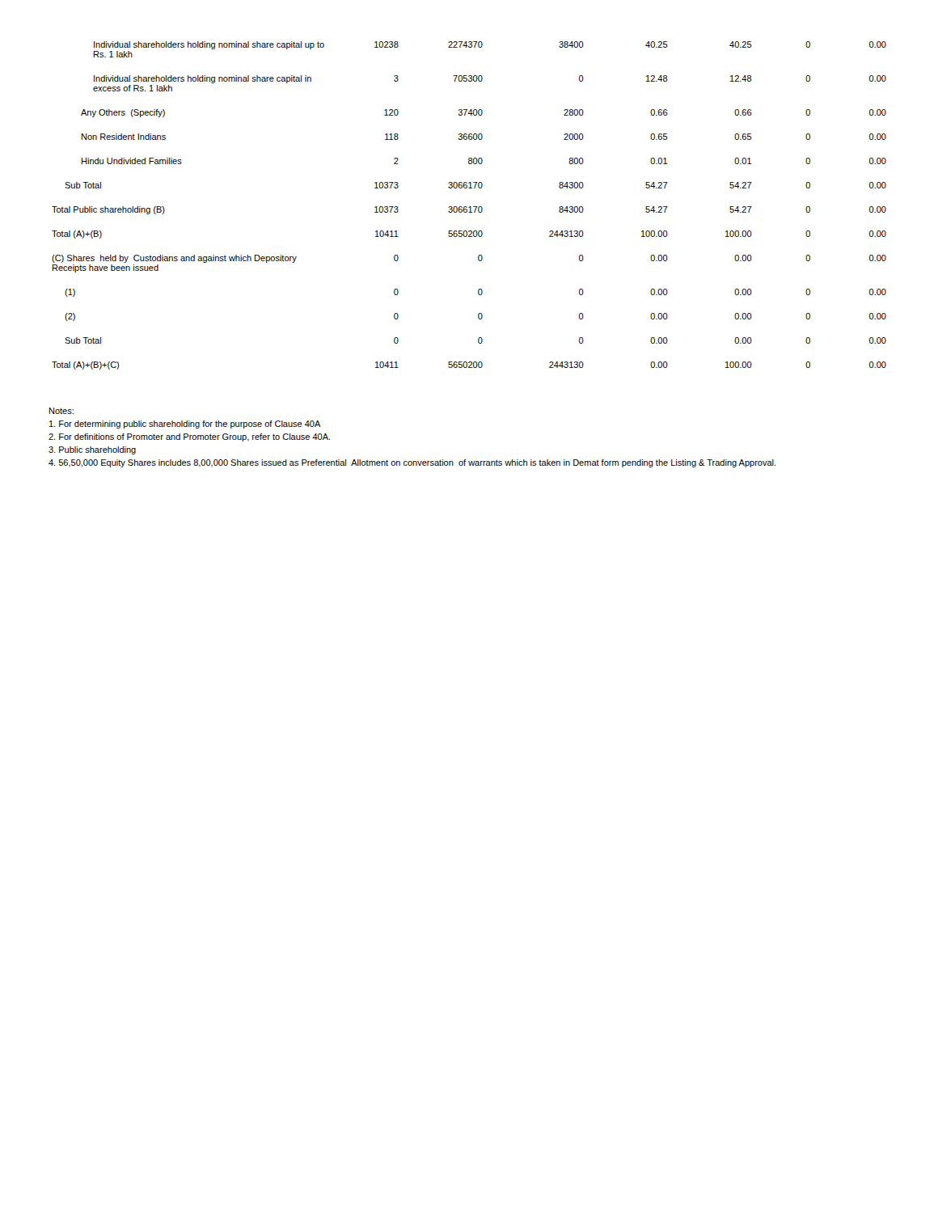| Individual shareholders holding nominal share capital up to Rs. 1 lakh | 10238 | 2274370 | 38400 | 40.25 | 40.25 | 0 | 0.00 |
| Individual shareholders holding nominal share capital in excess of Rs. 1 lakh | 3 | 705300 | 0 | 12.48 | 12.48 | 0 | 0.00 |
| Any Others (Specify) | 120 | 37400 | 2800 | 0.66 | 0.66 | 0 | 0.00 |
| Non Resident Indians | 118 | 36600 | 2000 | 0.65 | 0.65 | 0 | 0.00 |
| Hindu Undivided Families | 2 | 800 | 800 | 0.01 | 0.01 | 0 | 0.00 |
| Sub Total | 10373 | 3066170 | 84300 | 54.27 | 54.27 | 0 | 0.00 |
| Total Public shareholding (B) | 10373 | 3066170 | 84300 | 54.27 | 54.27 | 0 | 0.00 |
| Total (A)+(B) | 10411 | 5650200 | 2443130 | 100.00 | 100.00 | 0 | 0.00 |
| (C) Shares held by Custodians and against which Depository Receipts have been issued | 0 | 0 | 0 | 0.00 | 0.00 | 0 | 0.00 |
| (1) | 0 | 0 | 0 | 0.00 | 0.00 | 0 | 0.00 |
| (2) | 0 | 0 | 0 | 0.00 | 0.00 | 0 | 0.00 |
| Sub Total | 0 | 0 | 0 | 0.00 | 0.00 | 0 | 0.00 |
| Total (A)+(B)+(C) | 10411 | 5650200 | 2443130 | 0.00 | 100.00 | 0 | 0.00 |
Notes:
1. For determining public shareholding for the purpose of Clause 40A
2. For definitions of Promoter and Promoter Group, refer to Clause 40A.
3. Public shareholding
4. 56,50,000 Equity Shares includes 8,00,000 Shares issued as Preferential Allotment on conversation of warrants which is taken in Demat form pending the Listing & Trading Approval.